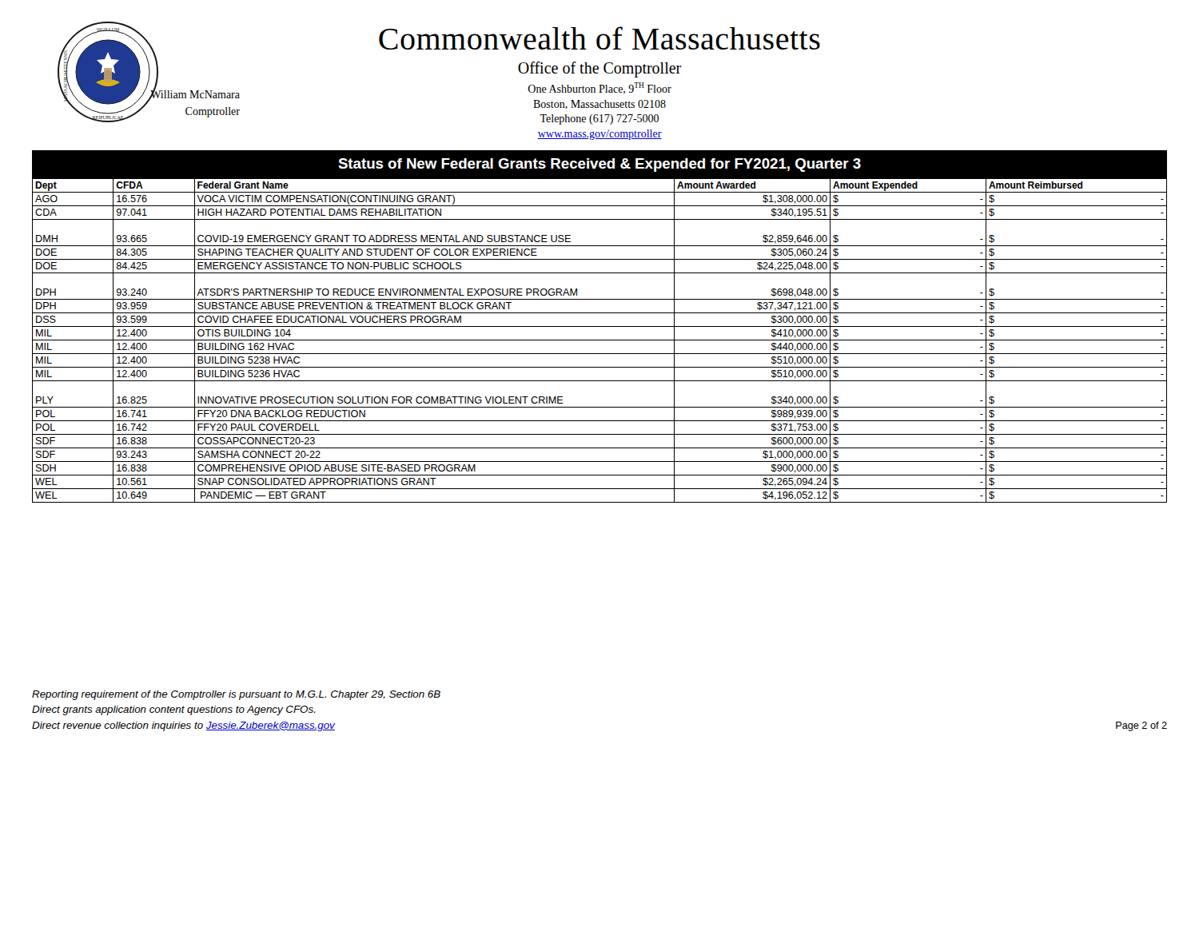SIGILLUM REIPUBLICAE MASSACHUSETTENSIS
William McNamara
Comptroller
Commonwealth of Massachusetts
Office of the Comptroller
One Ashburton Place, 9TH Floor
Boston, Massachusetts 02108
Telephone (617) 727-5000
www.mass.gov/comptroller
Status of New Federal Grants Received & Expended for FY2021, Quarter 3
| Dept | CFDA | Federal Grant Name | Amount Awarded | Amount Expended | Amount Reimbursed |
| --- | --- | --- | --- | --- | --- |
| AGO | 16.576 | VOCA VICTIM COMPENSATION(CONTINUING GRANT) | $1,308,000.00 | $ - | $ - |
| CDA | 97.041 | HIGH HAZARD POTENTIAL DAMS REHABILITATION | $340,195.51 | $ - | $ - |
| DMH | 93.665 | COVID-19 EMERGENCY GRANT TO ADDRESS MENTAL AND SUBSTANCE USE | $2,859,646.00 | $ - | $ - |
| DOE | 84.305 | SHAPING TEACHER QUALITY AND STUDENT OF COLOR EXPERIENCE | $305,060.24 | $ - | $ - |
| DOE | 84.425 | EMERGENCY ASSISTANCE TO NON-PUBLIC SCHOOLS | $24,225,048.00 | $ - | $ - |
| DPH | 93.240 | ATSDR'S PARTNERSHIP TO REDUCE ENVIRONMENTAL EXPOSURE PROGRAM | $698,048.00 | $ - | $ - |
| DPH | 93.959 | SUBSTANCE ABUSE PREVENTION & TREATMENT BLOCK GRANT | $37,347,121.00 | $ - | $ - |
| DSS | 93.599 | COVID CHAFEE EDUCATIONAL VOUCHERS PROGRAM | $300,000.00 | $ - | $ - |
| MIL | 12.400 | OTIS BUILDING 104 | $410,000.00 | $ - | $ - |
| MIL | 12.400 | BUILDING 162 HVAC | $440,000.00 | $ - | $ - |
| MIL | 12.400 | BUILDING 5238 HVAC | $510,000.00 | $ - | $ - |
| MIL | 12.400 | BUILDING 5236 HVAC | $510,000.00 | $ - | $ - |
| PLY | 16.825 | INNOVATIVE PROSECUTION SOLUTION FOR COMBATTING VIOLENT CRIME | $340,000.00 | $ - | $ - |
| POL | 16.741 | FFY20 DNA BACKLOG REDUCTION | $989,939.00 | $ - | $ - |
| POL | 16.742 | FFY20 PAUL COVERDELL | $371,753.00 | $ - | $ - |
| SDF | 16.838 | COSSAPCONNECT20-23 | $600,000.00 | $ - | $ - |
| SDF | 93.243 | SAMSHA CONNECT 20-22 | $1,000,000.00 | $ - | $ - |
| SDH | 16.838 | COMPREHENSIVE OPIOD ABUSE SITE-BASED PROGRAM | $900,000.00 | $ - | $ - |
| WEL | 10.561 | SNAP CONSOLIDATED APPROPRIATIONS GRANT | $2,265,094.24 | $ - | $ - |
| WEL | 10.649 | PANDEMIC — EBT GRANT | $4,196,052.12 | $ - | $ - |
Reporting requirement of the Comptroller is pursuant to M.G.L. Chapter 29, Section 6B
Direct grants application content questions to Agency CFOs.
Direct revenue collection inquiries to Jessie.Zuberek@mass.gov
Page 2 of 2